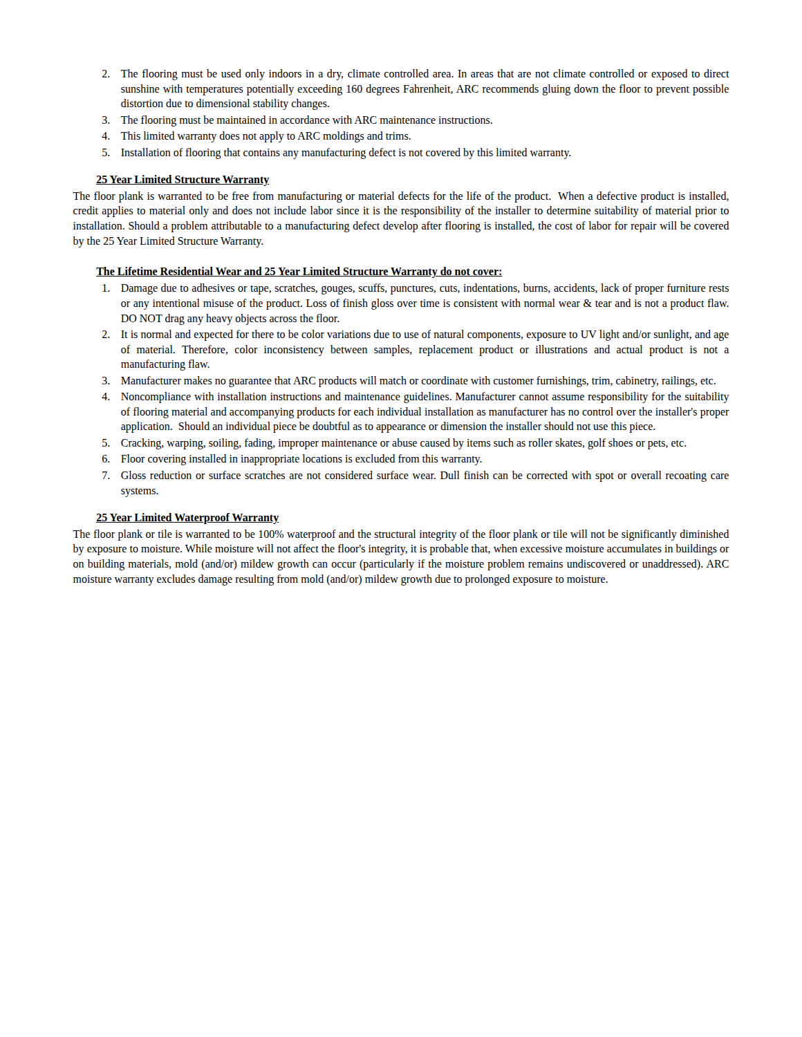The flooring must be used only indoors in a dry, climate controlled area. In areas that are not climate controlled or exposed to direct sunshine with temperatures potentially exceeding 160 degrees Fahrenheit, ARC recommends gluing down the floor to prevent possible distortion due to dimensional stability changes.
The flooring must be maintained in accordance with ARC maintenance instructions.
This limited warranty does not apply to ARC moldings and trims.
Installation of flooring that contains any manufacturing defect is not covered by this limited warranty.
25 Year Limited Structure Warranty
The floor plank is warranted to be free from manufacturing or material defects for the life of the product. When a defective product is installed, credit applies to material only and does not include labor since it is the responsibility of the installer to determine suitability of material prior to installation. Should a problem attributable to a manufacturing defect develop after flooring is installed, the cost of labor for repair will be covered by the 25 Year Limited Structure Warranty.
The Lifetime Residential Wear and 25 Year Limited Structure Warranty do not cover:
Damage due to adhesives or tape, scratches, gouges, scuffs, punctures, cuts, indentations, burns, accidents, lack of proper furniture rests or any intentional misuse of the product. Loss of finish gloss over time is consistent with normal wear & tear and is not a product flaw. DO NOT drag any heavy objects across the floor.
It is normal and expected for there to be color variations due to use of natural components, exposure to UV light and/or sunlight, and age of material. Therefore, color inconsistency between samples, replacement product or illustrations and actual product is not a manufacturing flaw.
Manufacturer makes no guarantee that ARC products will match or coordinate with customer furnishings, trim, cabinetry, railings, etc.
Noncompliance with installation instructions and maintenance guidelines. Manufacturer cannot assume responsibility for the suitability of flooring material and accompanying products for each individual installation as manufacturer has no control over the installer's proper application. Should an individual piece be doubtful as to appearance or dimension the installer should not use this piece.
Cracking, warping, soiling, fading, improper maintenance or abuse caused by items such as roller skates, golf shoes or pets, etc.
Floor covering installed in inappropriate locations is excluded from this warranty.
Gloss reduction or surface scratches are not considered surface wear. Dull finish can be corrected with spot or overall recoating care systems.
25 Year Limited Waterproof Warranty
The floor plank or tile is warranted to be 100% waterproof and the structural integrity of the floor plank or tile will not be significantly diminished by exposure to moisture. While moisture will not affect the floor's integrity, it is probable that, when excessive moisture accumulates in buildings or on building materials, mold (and/or) mildew growth can occur (particularly if the moisture problem remains undiscovered or unaddressed). ARC moisture warranty excludes damage resulting from mold (and/or) mildew growth due to prolonged exposure to moisture.